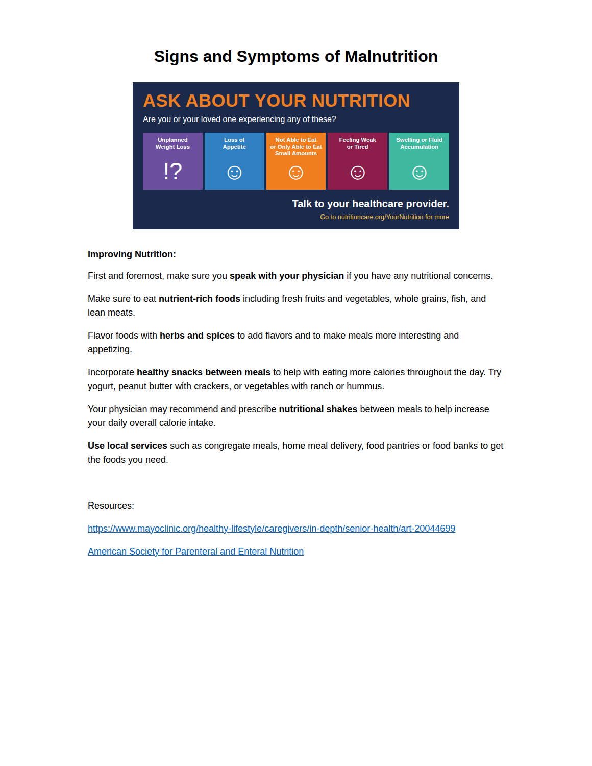Signs and Symptoms of Malnutrition
ASK ABOUT YOUR NUTRITION
Are you or your loved one experiencing any of these?
Unplanned
Weight Loss
!?
Loss of
Appetite
☺
Not Able to Eat
or Only Able to Eat
Small Amounts
☺
Feeling Weak
or Tired
☺
Swelling or Fluid
Accumulation
☺
Talk to your healthcare provider.
Go to nutritioncare.org/YourNutrition for more
Improving Nutrition:
First and foremost, make sure you speak with your physician if you have any nutritional concerns.
Make sure to eat nutrient-rich foods including fresh fruits and vegetables, whole grains, fish, and lean meats.
Flavor foods with herbs and spices to add flavors and to make meals more interesting and appetizing.
Incorporate healthy snacks between meals to help with eating more calories throughout the day. Try yogurt, peanut butter with crackers, or vegetables with ranch or hummus.
Your physician may recommend and prescribe nutritional shakes between meals to help increase your daily overall calorie intake.
Use local services such as congregate meals, home meal delivery, food pantries or food banks to get the foods you need.
Resources:
https://www.mayoclinic.org/healthy-lifestyle/caregivers/in-depth/senior-health/art-20044699
American Society for Parenteral and Enteral Nutrition